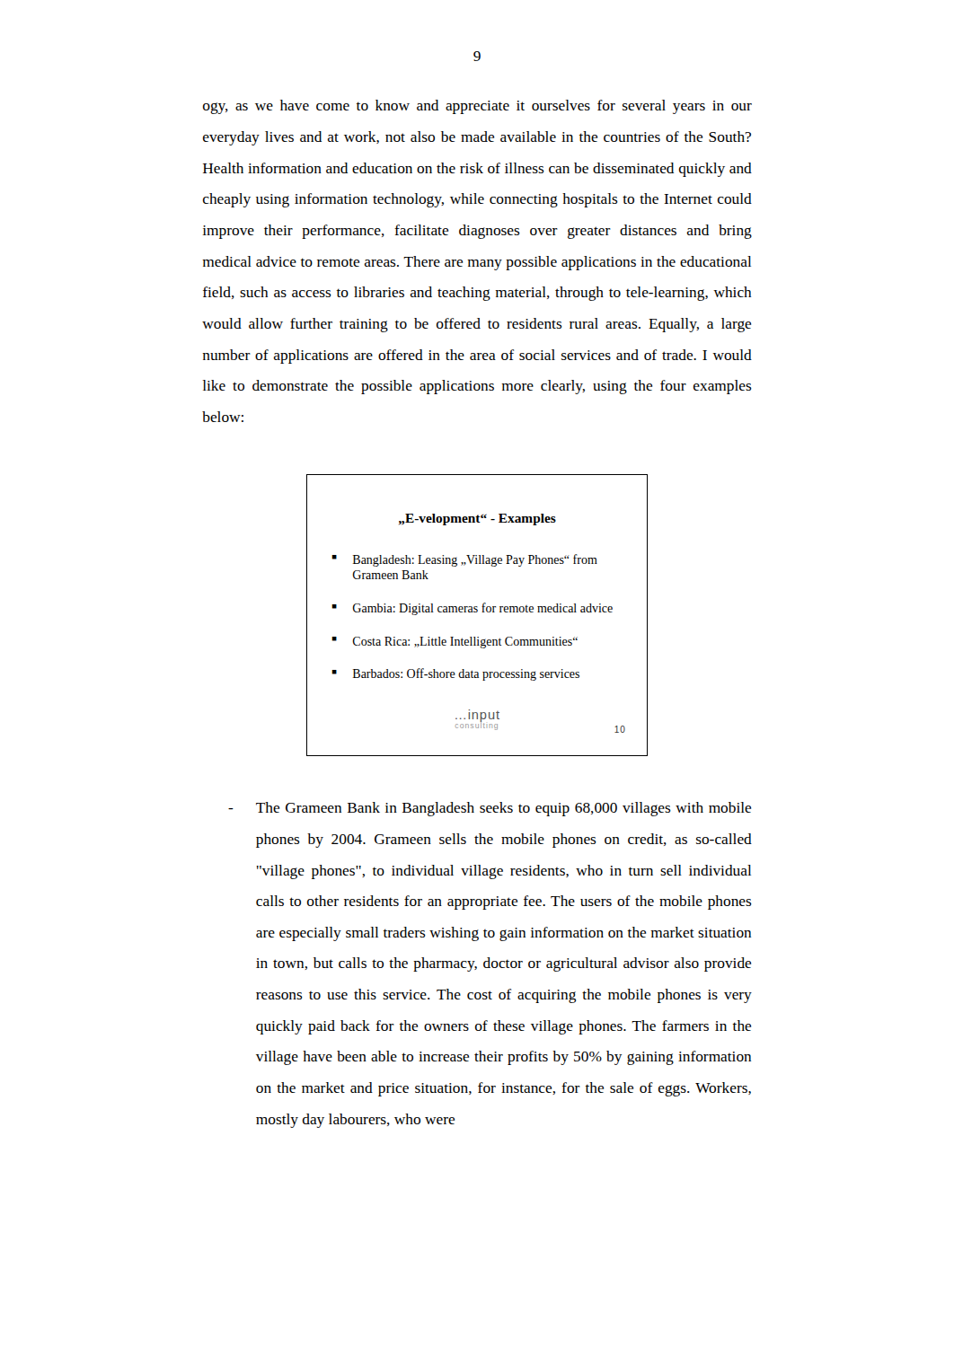9
ogy, as we have come to know and appreciate it ourselves for several years in our everyday lives and at work, not also be made available in the countries of the South? Health information and education on the risk of illness can be disseminated quickly and cheaply using information technology, while connecting hospitals to the Internet could improve their performance, facilitate diagnoses over greater distances and bring medical advice to remote areas. There are many possible applications in the educational field, such as access to libraries and teaching material, through to tele-learning, which would allow further training to be offered to residents rural areas. Equally, a large number of applications are offered in the area of social services and of trade. I would like to demonstrate the possible applications more clearly, using the four examples below:
„E-velopment“ - Examples
Bangladesh: Leasing „Village Pay Phones“ from Grameen Bank
Gambia: Digital cameras for remote medical advice
Costa Rica: „Little Intelligent Communities“
Barbados: Off-shore data processing services
…input consulting
10
-
The Grameen Bank in Bangladesh seeks to equip 68,000 villages with mobile phones by 2004. Grameen sells the mobile phones on credit, as so-called "village phones", to individual village residents, who in turn sell individual calls to other residents for an appropriate fee. The users of the mobile phones are especially small traders wishing to gain information on the market situation in town, but calls to the pharmacy, doctor or agricultural advisor also provide reasons to use this service. The cost of acquiring the mobile phones is very quickly paid back for the owners of these village phones. The farmers in the village have been able to increase their profits by 50% by gaining information on the market and price situation, for instance, for the sale of eggs. Workers, mostly day labourers, who were